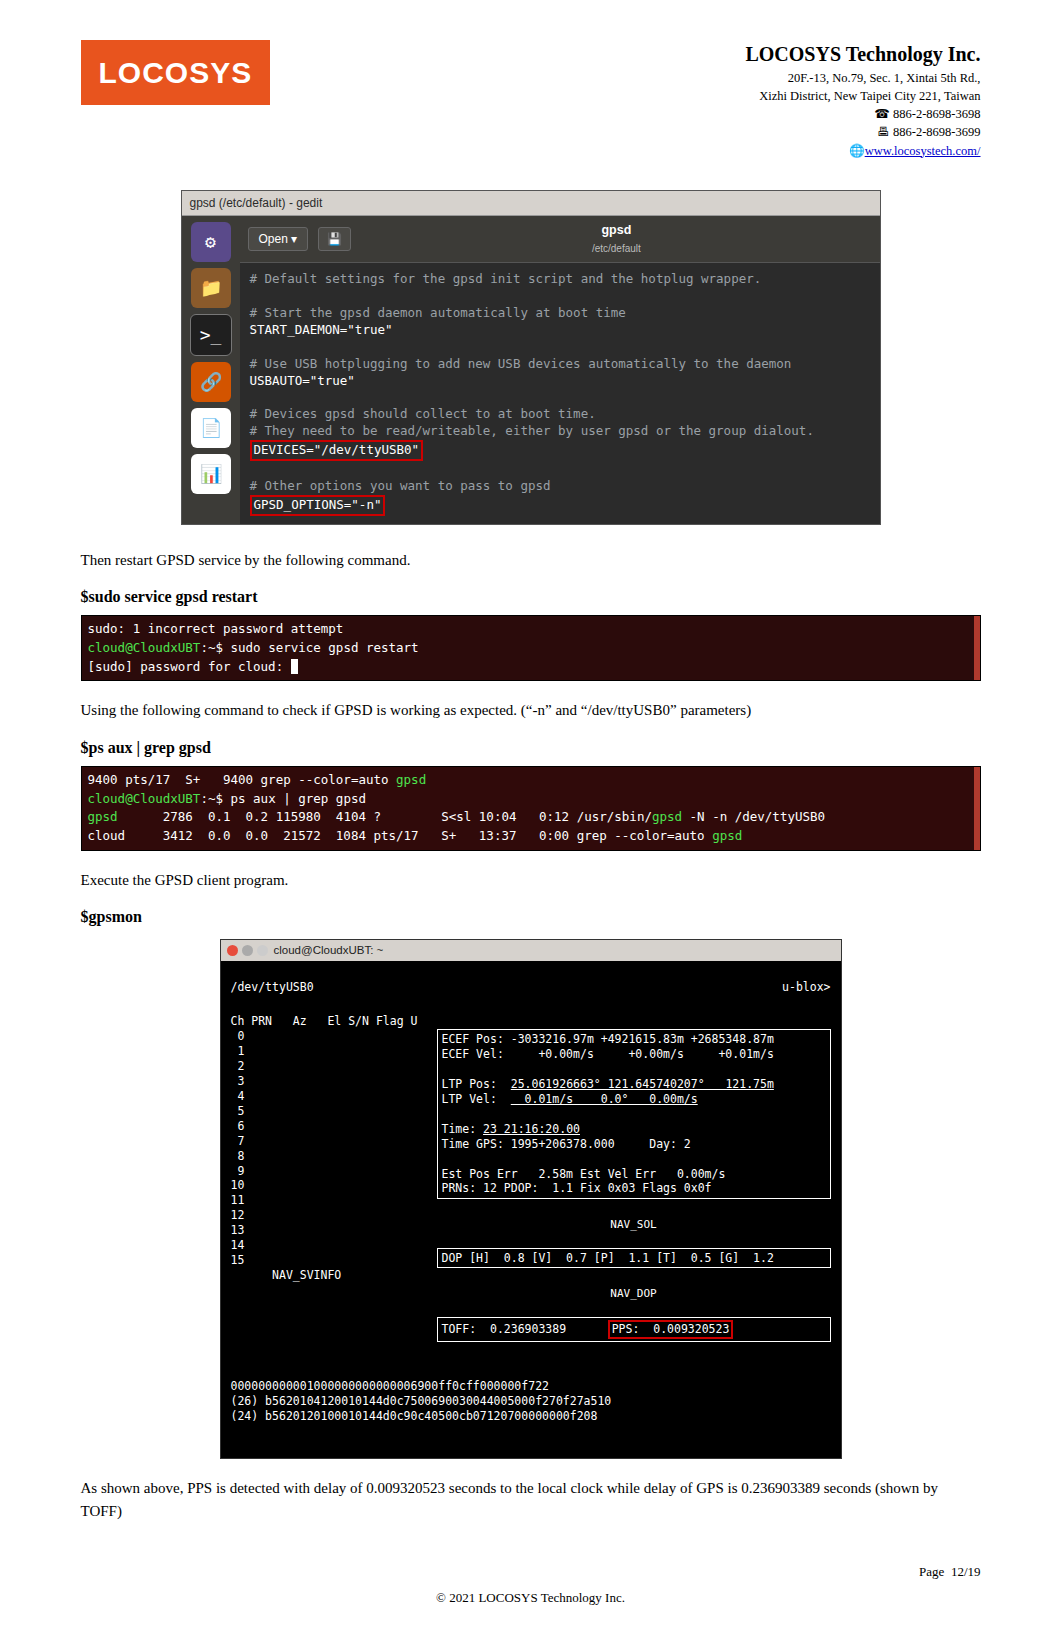LOCOSYS
LOCOSYS Technology Inc.
20F.-13, No.79, Sec. 1, Xintai 5th Rd.,
Xizhi District, New Taipei City 221, Taiwan
☎ 886-2-8698-3698
🖶 886-2-8698-3699
🌐www.locosystech.com/
gpsd (/etc/default) - gedit
⚙
📁
>_
🔗
📄
📊
Open ▾ 💾 gpsd
/etc/default
# Default settings for the gpsd init script and the hotplug wrapper. # Start the gpsd daemon automatically at boot time START_DAEMON="true" # Use USB hotplugging to add new USB devices automatically to the daemon USBAUTO="true" # Devices gpsd should collect to at boot time. # They need to be read/writeable, either by user gpsd or the group dialout. DEVICES="/dev/ttyUSB0" # Other options you want to pass to gpsd GPSD_OPTIONS="-n"
Then restart GPSD service by the following command.
$sudo service gpsd restart
sudo: 1 incorrect password attempt cloud@CloudxUBT:~$ sudo service gpsd restart [sudo] password for cloud:
Using the following command to check if GPSD is working as expected. (“-n” and “/dev/ttyUSB0” parameters)
$ps aux | grep gpsd
9400 pts/17 S+ 9400 grep --color=auto gpsd cloud@CloudxUBT:~$ ps aux | grep gpsd gpsd 2786 0.1 0.2 115980 4104 ? S<sl 10:04 0:12 /usr/sbin/gpsd -N -n /dev/ttyUSB0 cloud 3412 0.0 0.0 21572 1084 pts/17 S+ 13:37 0:00 grep --color=auto gpsd
Execute the GPSD client program.
$gpsmon
cloud@CloudxUBT: ~
/dev/ttyUSB0 u-blox>
Ch PRN Az El S/N Flag U 0 1 2 3 4 5 6 7 8 9 10 11 12 13 14 15 NAV_SVINFO
ECEF Pos: -3033216.97m +4921615.83m +2685348.87m ECEF Vel: +0.00m/s +0.00m/s +0.01m/s LTP Pos: 25.061926663° 121.645740207° 121.75m LTP Vel: 0.01m/s 0.0° 0.00m/s Time: 23 21:16:20.00 Time GPS: 1995+206378.000 Day: 2 Est Pos Err 2.58m Est Vel Err 0.00m/s PRNs: 12 PDOP: 1.1 Fix 0x03 Flags 0x0f
NAV_SOL
DOP [H] 0.8 [V] 0.7 [P] 1.1 [T] 0.5 [G] 1.2
NAV_DOP
TOFF: 0.236903389 PPS: 0.009320523
000000000001000000000000006900ff0cff000000f722 (26) b5620104120010144d0c7500690030044005000f270f27a510 (24) b5620120100010144d0c90c40500cb07120700000000f208
As shown above, PPS is detected with delay of 0.009320523 seconds to the local clock while delay of GPS is 0.236903389 seconds (shown by TOFF)
Page 12/19
© 2021 LOCOSYS Technology Inc.